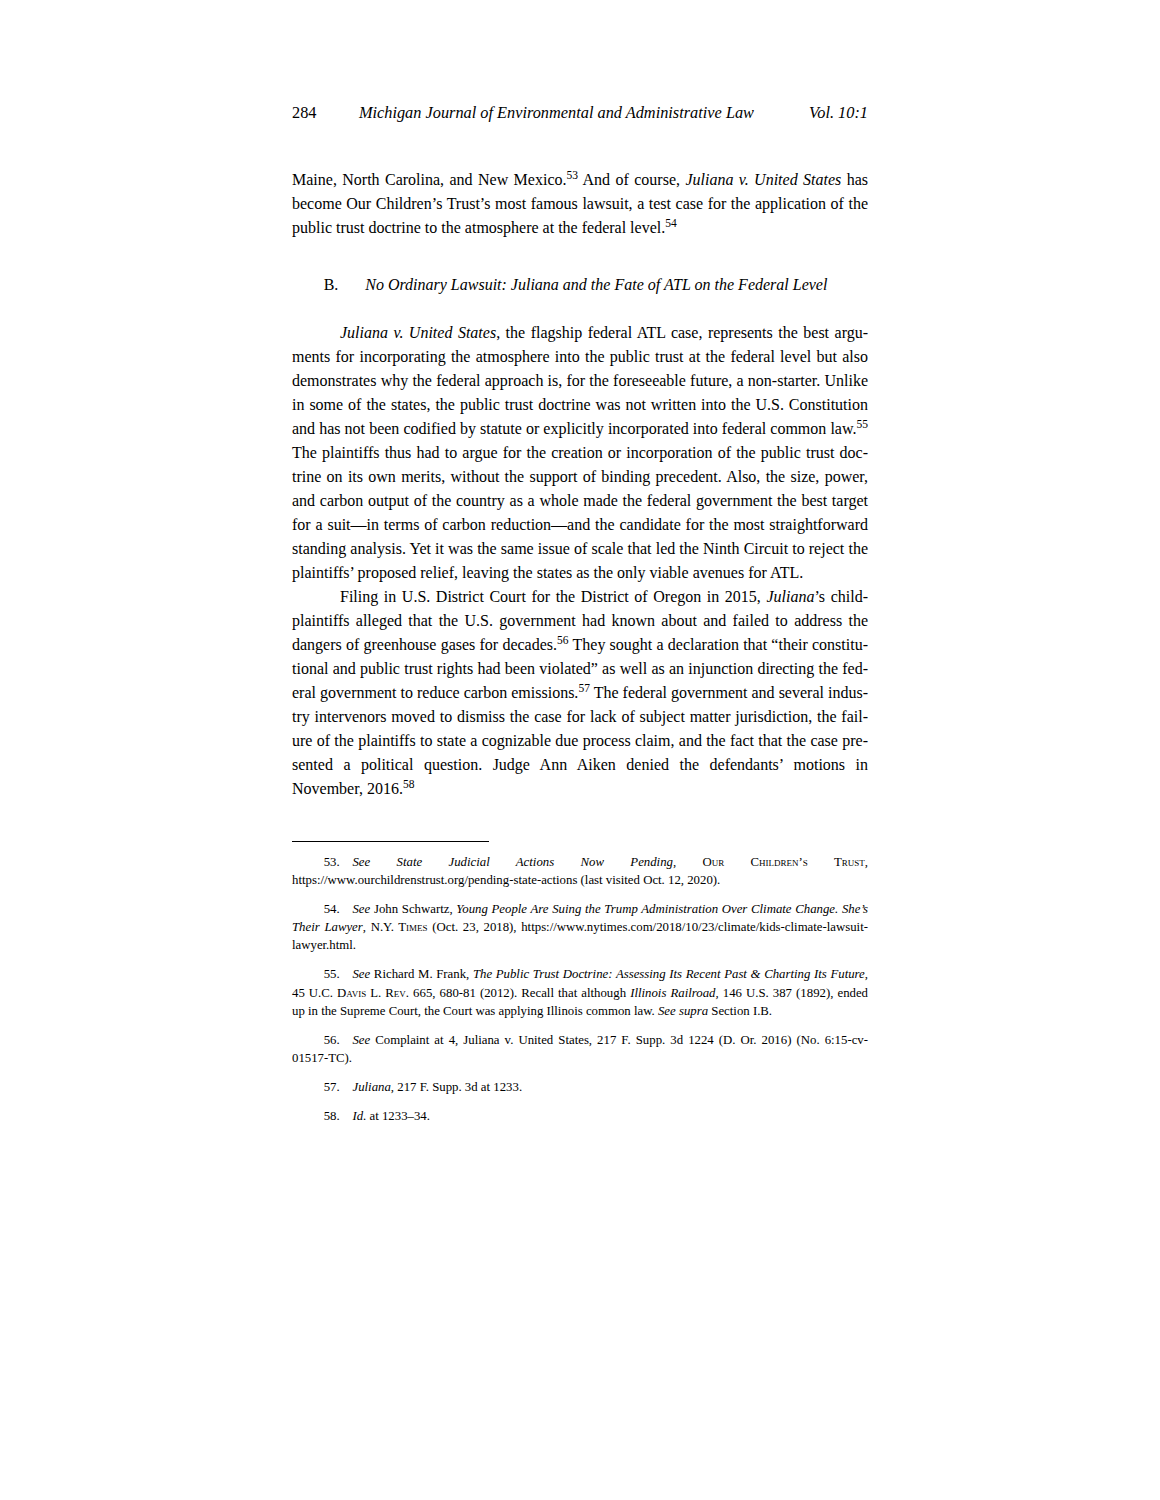284 Michigan Journal of Environmental and Administrative Law Vol. 10:1
Maine, North Carolina, and New Mexico.53 And of course, Juliana v. United States has become Our Children’s Trust’s most famous lawsuit, a test case for the application of the public trust doctrine to the atmosphere at the federal level.54
B. No Ordinary Lawsuit: Juliana and the Fate of ATL on the Federal Level
Juliana v. United States, the flagship federal ATL case, represents the best arguments for incorporating the atmosphere into the public trust at the federal level but also demonstrates why the federal approach is, for the foreseeable future, a non-starter. Unlike in some of the states, the public trust doctrine was not written into the U.S. Constitution and has not been codified by statute or explicitly incorporated into federal common law.55 The plaintiffs thus had to argue for the creation or incorporation of the public trust doctrine on its own merits, without the support of binding precedent. Also, the size, power, and carbon output of the country as a whole made the federal government the best target for a suit—in terms of carbon reduction—and the candidate for the most straightforward standing analysis. Yet it was the same issue of scale that led the Ninth Circuit to reject the plaintiffs’ proposed relief, leaving the states as the only viable avenues for ATL.
Filing in U.S. District Court for the District of Oregon in 2015, Juliana’s child-plaintiffs alleged that the U.S. government had known about and failed to address the dangers of greenhouse gases for decades.56 They sought a declaration that “their constitutional and public trust rights had been violated” as well as an injunction directing the federal government to reduce carbon emissions.57 The federal government and several industry intervenors moved to dismiss the case for lack of subject matter jurisdiction, the failure of the plaintiffs to state a cognizable due process claim, and the fact that the case presented a political question. Judge Ann Aiken denied the defendants’ motions in November, 2016.58
53. See State Judicial Actions Now Pending, Our Children’s Trust, https://www.ourchildrenstrust.org/pending-state-actions (last visited Oct. 12, 2020).
54. See John Schwartz, Young People Are Suing the Trump Administration Over Climate Change. She’s Their Lawyer, N.Y. Times (Oct. 23, 2018), https://www.nytimes.com/2018/10/23/climate/kids-climate-lawsuit-lawyer.html.
55. See Richard M. Frank, The Public Trust Doctrine: Assessing Its Recent Past & Charting Its Future, 45 U.C. Davis L. Rev. 665, 680-81 (2012). Recall that although Illinois Railroad, 146 U.S. 387 (1892), ended up in the Supreme Court, the Court was applying Illinois common law. See supra Section I.B.
56. See Complaint at 4, Juliana v. United States, 217 F. Supp. 3d 1224 (D. Or. 2016) (No. 6:15-cv-01517-TC).
57. Juliana, 217 F. Supp. 3d at 1233.
58. Id. at 1233–34.